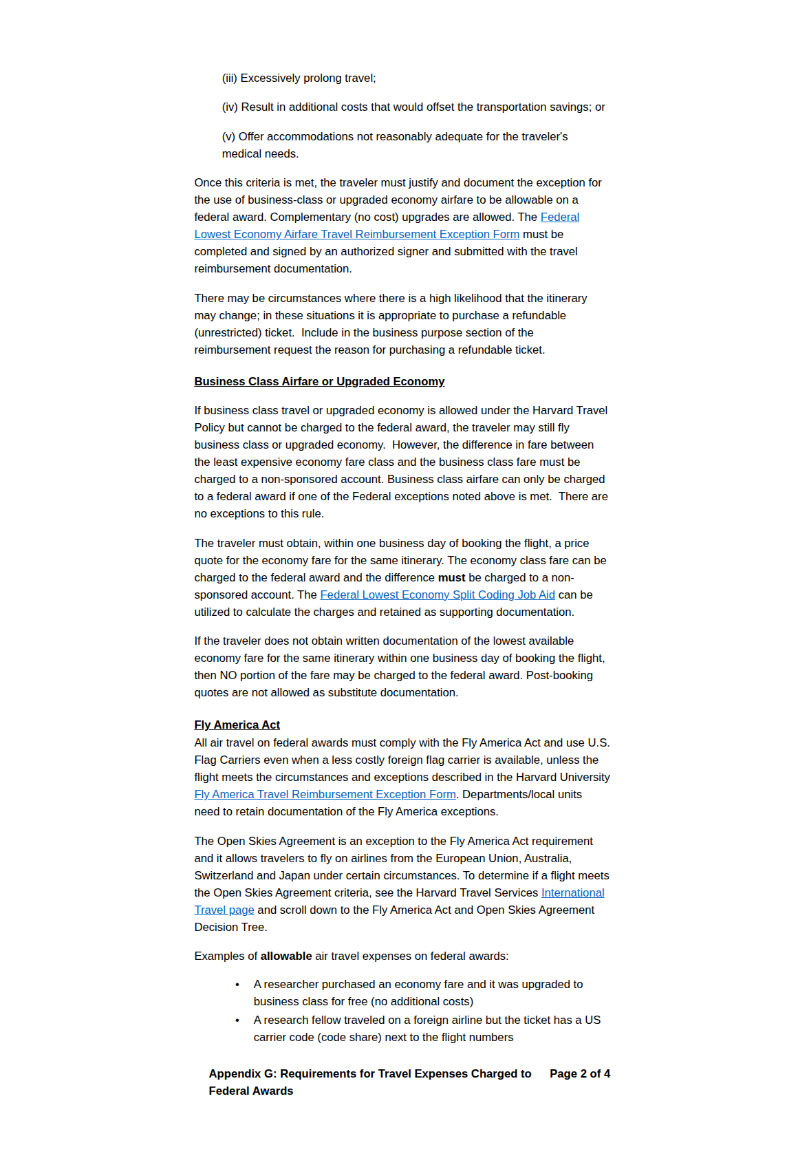(iii) Excessively prolong travel;
(iv) Result in additional costs that would offset the transportation savings; or
(v) Offer accommodations not reasonably adequate for the traveler's medical needs.
Once this criteria is met, the traveler must justify and document the exception for the use of business-class or upgraded economy airfare to be allowable on a federal award. Complementary (no cost) upgrades are allowed. The Federal Lowest Economy Airfare Travel Reimbursement Exception Form must be completed and signed by an authorized signer and submitted with the travel reimbursement documentation.
There may be circumstances where there is a high likelihood that the itinerary may change; in these situations it is appropriate to purchase a refundable (unrestricted) ticket. Include in the business purpose section of the reimbursement request the reason for purchasing a refundable ticket.
Business Class Airfare or Upgraded Economy
If business class travel or upgraded economy is allowed under the Harvard Travel Policy but cannot be charged to the federal award, the traveler may still fly business class or upgraded economy. However, the difference in fare between the least expensive economy fare class and the business class fare must be charged to a non-sponsored account. Business class airfare can only be charged to a federal award if one of the Federal exceptions noted above is met. There are no exceptions to this rule.
The traveler must obtain, within one business day of booking the flight, a price quote for the economy fare for the same itinerary. The economy class fare can be charged to the federal award and the difference must be charged to a non-sponsored account. The Federal Lowest Economy Split Coding Job Aid can be utilized to calculate the charges and retained as supporting documentation.
If the traveler does not obtain written documentation of the lowest available economy fare for the same itinerary within one business day of booking the flight, then NO portion of the fare may be charged to the federal award. Post-booking quotes are not allowed as substitute documentation.
Fly America Act
All air travel on federal awards must comply with the Fly America Act and use U.S. Flag Carriers even when a less costly foreign flag carrier is available, unless the flight meets the circumstances and exceptions described in the Harvard University Fly America Travel Reimbursement Exception Form. Departments/local units need to retain documentation of the Fly America exceptions.
The Open Skies Agreement is an exception to the Fly America Act requirement and it allows travelers to fly on airlines from the European Union, Australia, Switzerland and Japan under certain circumstances. To determine if a flight meets the Open Skies Agreement criteria, see the Harvard Travel Services International Travel page and scroll down to the Fly America Act and Open Skies Agreement Decision Tree.
Examples of allowable air travel expenses on federal awards:
A researcher purchased an economy fare and it was upgraded to business class for free (no additional costs)
A research fellow traveled on a foreign airline but the ticket has a US carrier code (code share) next to the flight numbers
Appendix G: Requirements for Travel Expenses Charged to Federal Awards Page 2 of 4